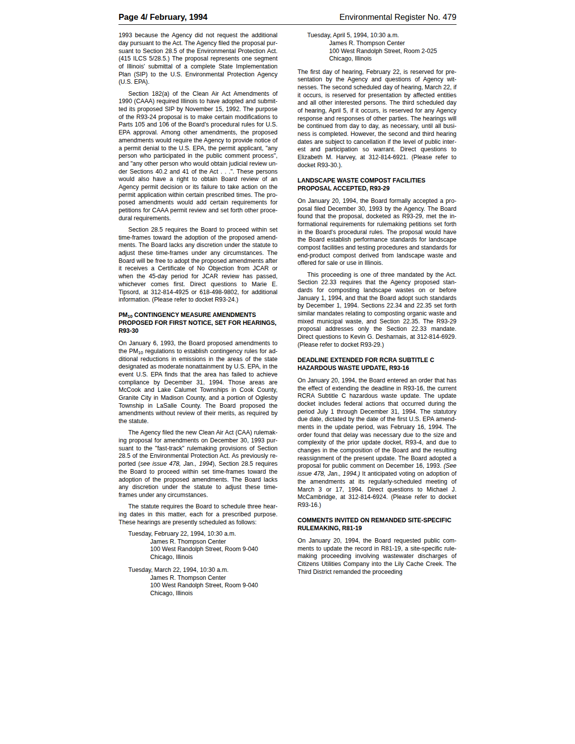Page 4/ February, 1994
Environmental Register No. 479
1993 because the Agency did not request the additional day pursuant to the Act. The Agency filed the proposal pursuant to Section 28.5 of the Environmental Protection Act. (415 ILCS 5/28.5.) The proposal represents one segment of Illinois' submittal of a complete State Implementation Plan (SIP) to the U.S. Environmental Protection Agency (U.S. EPA).
Section 182(a) of the Clean Air Act Amendments of 1990 (CAAA) required Illinois to have adopted and submitted its proposed SIP by November 15, 1992. The purpose of the R93-24 proposal is to make certain modifications to Parts 105 and 106 of the Board's procedural rules for U.S. EPA approval. Among other amendments, the proposed amendments would require the Agency to provide notice of a permit denial to the U.S. EPA, the permit applicant, "any person who participated in the public comment process", and "any other person who would obtain judicial review under Sections 40.2 and 41 of the Act . . .". These persons would also have a right to obtain Board review of an Agency permit decision or its failure to take action on the permit application within certain prescribed times. The proposed amendments would add certain requirements for petitions for CAAA permit review and set forth other procedural requirements.
Section 28.5 requires the Board to proceed within set time-frames toward the adoption of the proposed amendments. The Board lacks any discretion under the statute to adjust these time-frames under any circumstances. The Board will be free to adopt the proposed amendments after it receives a Certificate of No Objection from JCAR or when the 45-day period for JCAR review has passed, whichever comes first. Direct questions to Marie E. Tipsord, at 312-814-4925 or 618-498-9802, for additional information. (Please refer to docket R93-24.)
PM10 Contingency Measure Amendments Proposed for First Notice, Set for Hearings, R93-30
On January 6, 1993, the Board proposed amendments to the PM10 regulations to establish contingency rules for additional reductions in emissions in the areas of the state designated as moderate nonattainment by U.S. EPA, in the event U.S. EPA finds that the area has failed to achieve compliance by December 31, 1994. Those areas are McCook and Lake Calumet Townships in Cook County, Granite City in Madison County, and a portion of Oglesby Township in LaSalle County. The Board proposed the amendments without review of their merits, as required by the statute.
The Agency filed the new Clean Air Act (CAA) rulemaking proposal for amendments on December 30, 1993 pursuant to the "fast-track" rulemaking provisions of Section 28.5 of the Environmental Protection Act. As previously reported (see issue 478, Jan., 1994), Section 28.5 requires the Board to proceed within set time-frames toward the adoption of the proposed amendments. The Board lacks any discretion under the statute to adjust these time-frames under any circumstances.
The statute requires the Board to schedule three hearing dates in this matter, each for a prescribed purpose. These hearings are presently scheduled as follows:
Tuesday, February 22, 1994, 10:30 a.m.
James R. Thompson Center
100 West Randolph Street, Room 9-040
Chicago, Illinois
Tuesday, March 22, 1994, 10:30 a.m.
James R. Thompson Center
100 West Randolph Street, Room 9-040
Chicago, Illinois
Tuesday, April 5, 1994, 10:30 a.m.
James R. Thompson Center
100 West Randolph Street, Room 2-025
Chicago, Illinois
The first day of hearing, February 22, is reserved for presentation by the Agency and questions of Agency witnesses. The second scheduled day of hearing, March 22, if it occurs, is reserved for presentation by affected entities and all other interested persons. The third scheduled day of hearing, April 5, if it occurs, is reserved for any Agency response and responses of other parties. The hearings will be continued from day to day, as necessary, until all business is completed. However, the second and third hearing dates are subject to cancellation if the level of public interest and participation so warrant. Direct questions to Elizabeth M. Harvey, at 312-814-6921. (Please refer to docket R93-30.).
Landscape Waste Compost Facilities Proposal Accepted, R93-29
On January 20, 1994, the Board formally accepted a proposal filed December 30, 1993 by the Agency. The Board found that the proposal, docketed as R93-29, met the informational requirements for rulemaking petitions set forth in the Board's procedural rules. The proposal would have the Board establish performance standards for landscape compost facilities and testing procedures and standards for end-product compost derived from landscape waste and offered for sale or use in Illinois.
This proceeding is one of three mandated by the Act. Section 22.33 requires that the Agency proposed standards for composting landscape wastes on or before January 1, 1994, and that the Board adopt such standards by December 1, 1994. Sections 22.34 and 22.35 set forth similar mandates relating to composting organic waste and mixed municipal waste, and Section 22.35. The R93-29 proposal addresses only the Section 22.33 mandate. Direct questions to Kevin G. Desharnais, at 312-814-6929. (Please refer to docket R93-29.)
Deadline Extended for RCRA Subtitle C Hazardous Waste Update, R93-16
On January 20, 1994, the Board entered an order that has the effect of extending the deadline in R93-16, the current RCRA Subtitle C hazardous waste update. The update docket includes federal actions that occurred during the period July 1 through December 31, 1994. The statutory due date, dictated by the date of the first U.S. EPA amendments in the update period, was February 16, 1994. The order found that delay was necessary due to the size and complexity of the prior update docket, R93-4, and due to changes in the composition of the Board and the resulting reassignment of the present update. The Board adopted a proposal for public comment on December 16, 1993. (See issue 478, Jan., 1994.) It anticipated voting on adoption of the amendments at its regularly-scheduled meeting of March 3 or 17, 1994. Direct questions to Michael J. McCambridge, at 312-814-6924. (Please refer to docket R93-16.)
Comments Invited on Remanded Site-Specific Rulemaking, R81-19
On January 20, 1994, the Board requested public comments to update the record in R81-19, a site-specific rulemaking proceeding involving wastewater discharges of Citizens Utilities Company into the Lily Cache Creek. The Third District remanded the proceeding